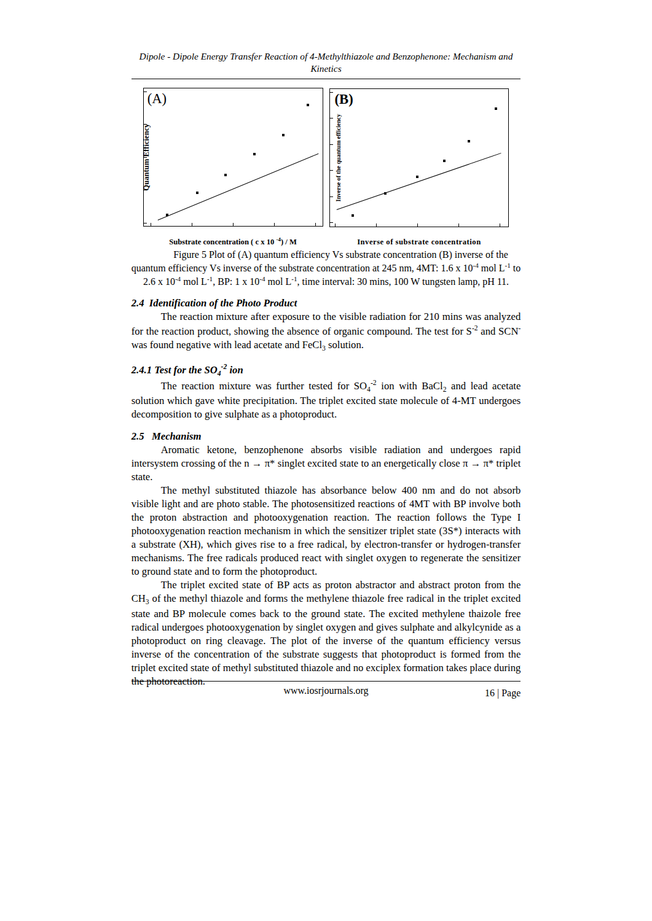Dipole - Dipole Energy Transfer Reaction of 4-Methylthiazole and Benzophenone: Mechanism and Kinetics
(A) 0.4 0.3 0.2 0.1 0.0 Quantum Efficiency 1.4 1.8 2.2 2.6
Substrate concentration ( c x 10 -4) / M
(B) 12 10 8 6 4 2 Inverse of the quantum efficiency 3.6 4 4.4 4.8 5.2 5.6
Inverse of substrate concentration
Figure 5 Plot of (A) quantum efficiency Vs substrate concentration (B) inverse of the quantum efficiency Vs inverse of the substrate concentration at 245 nm, 4MT: 1.6 x 10-4 mol L-1 to 2.6 x 10-4 mol L-1, BP: 1 x 10-4 mol L-1, time interval: 30 mins, 100 W tungsten lamp, pH 11.
2.4 Identification of the Photo Product
The reaction mixture after exposure to the visible radiation for 210 mins was analyzed for the reaction product, showing the absence of organic compound. The test for S-2 and SCN- was found negative with lead acetate and FeCl3 solution.
2.4.1 Test for the SO4-2 ion
The reaction mixture was further tested for SO4-2 ion with BaCl2 and lead acetate solution which gave white precipitation. The triplet excited state molecule of 4-MT undergoes decomposition to give sulphate as a photoproduct.
2.5 Mechanism
Aromatic ketone, benzophenone absorbs visible radiation and undergoes rapid intersystem crossing of the n → π* singlet excited state to an energetically close π → π* triplet state.
The methyl substituted thiazole has absorbance below 400 nm and do not absorb visible light and are photo stable. The photosensitized reactions of 4MT with BP involve both the proton abstraction and photooxygenation reaction. The reaction follows the Type I photooxygenation reaction mechanism in which the sensitizer triplet state (3S*) interacts with a substrate (XH), which gives rise to a free radical, by electron-transfer or hydrogen-transfer mechanisms. The free radicals produced react with singlet oxygen to regenerate the sensitizer to ground state and to form the photoproduct.
The triplet excited state of BP acts as proton abstractor and abstract proton from the CH3 of the methyl thiazole and forms the methylene thiazole free radical in the triplet excited state and BP molecule comes back to the ground state. The excited methylene thaizole free radical undergoes photooxygenation by singlet oxygen and gives sulphate and alkylcynide as a photoproduct on ring cleavage. The plot of the inverse of the quantum efficiency versus inverse of the concentration of the substrate suggests that photoproduct is formed from the triplet excited state of methyl substituted thiazole and no exciplex formation takes place during the photoreaction.
www.iosrjournals.org
16 | Page